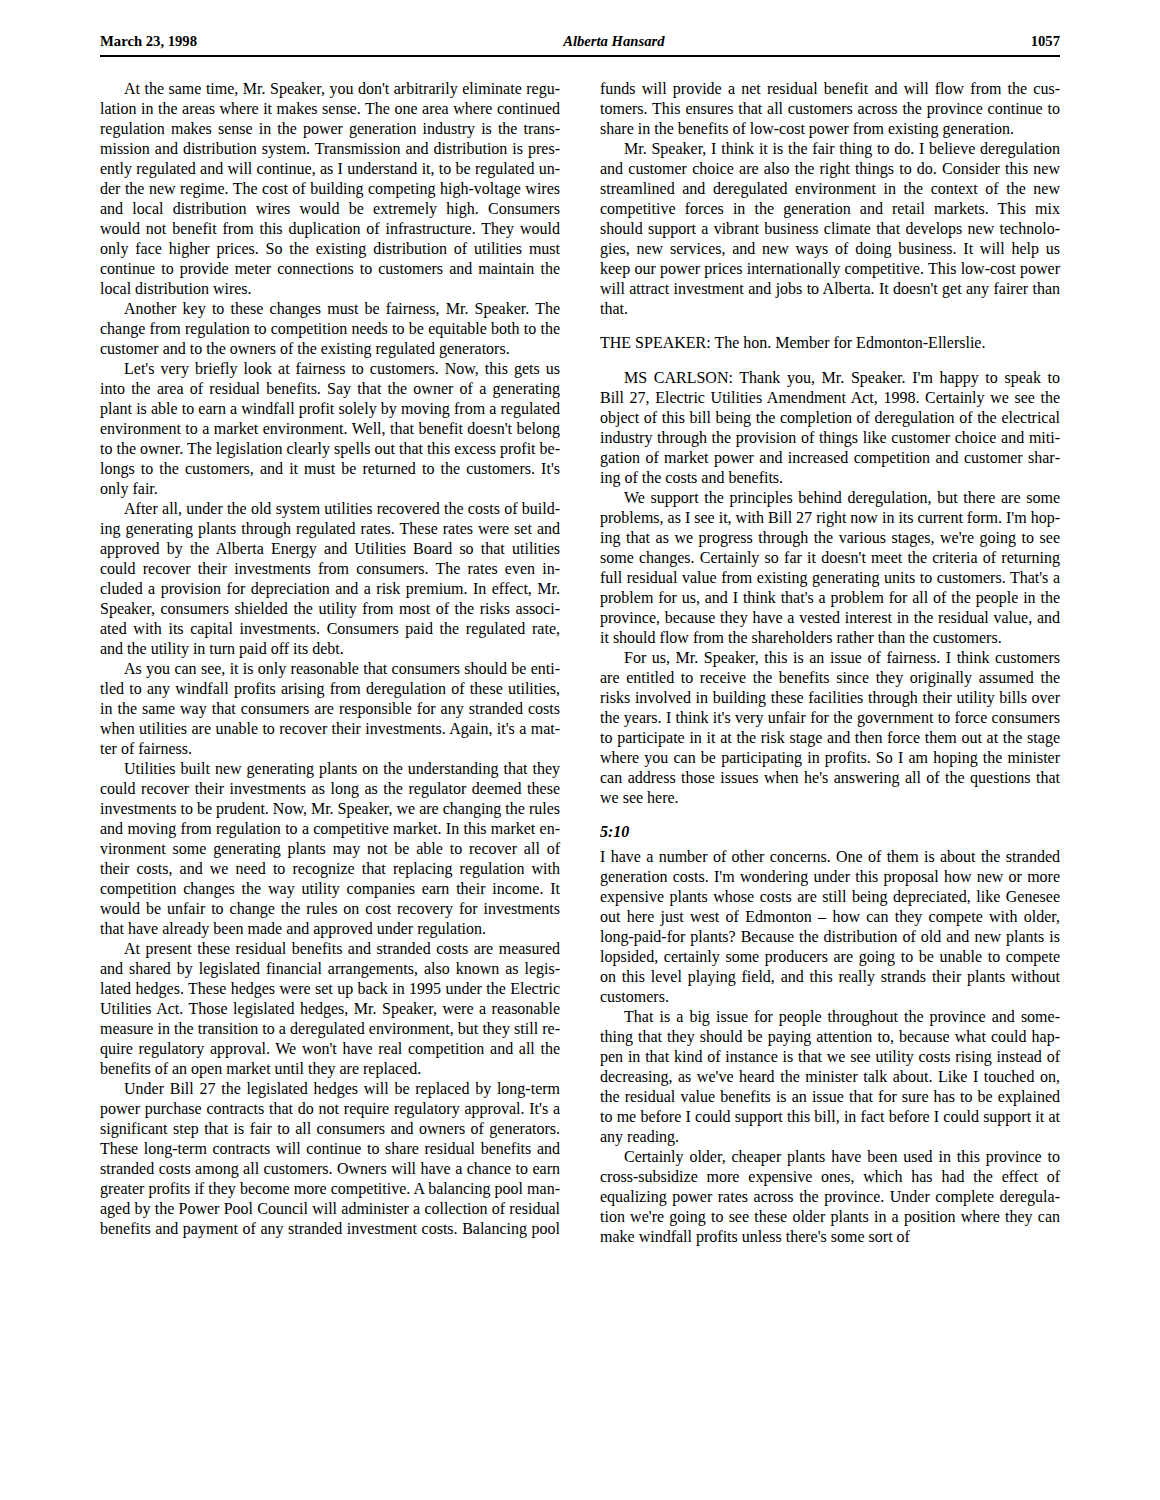March 23, 1998 Alberta Hansard 1057
At the same time, Mr. Speaker, you don't arbitrarily eliminate regulation in the areas where it makes sense. The one area where continued regulation makes sense in the power generation industry is the transmission and distribution system. Transmission and distribution is presently regulated and will continue, as I understand it, to be regulated under the new regime. The cost of building competing high-voltage wires and local distribution wires would be extremely high. Consumers would not benefit from this duplication of infrastructure. They would only face higher prices. So the existing distribution of utilities must continue to provide meter connections to customers and maintain the local distribution wires.
Another key to these changes must be fairness, Mr. Speaker. The change from regulation to competition needs to be equitable both to the customer and to the owners of the existing regulated generators.
Let's very briefly look at fairness to customers. Now, this gets us into the area of residual benefits. Say that the owner of a generating plant is able to earn a windfall profit solely by moving from a regulated environment to a market environment. Well, that benefit doesn't belong to the owner. The legislation clearly spells out that this excess profit belongs to the customers, and it must be returned to the customers. It's only fair.
After all, under the old system utilities recovered the costs of building generating plants through regulated rates. These rates were set and approved by the Alberta Energy and Utilities Board so that utilities could recover their investments from consumers. The rates even included a provision for depreciation and a risk premium. In effect, Mr. Speaker, consumers shielded the utility from most of the risks associated with its capital investments. Consumers paid the regulated rate, and the utility in turn paid off its debt.
As you can see, it is only reasonable that consumers should be entitled to any windfall profits arising from deregulation of these utilities, in the same way that consumers are responsible for any stranded costs when utilities are unable to recover their investments. Again, it's a matter of fairness.
Utilities built new generating plants on the understanding that they could recover their investments as long as the regulator deemed these investments to be prudent. Now, Mr. Speaker, we are changing the rules and moving from regulation to a competitive market. In this market environment some generating plants may not be able to recover all of their costs, and we need to recognize that replacing regulation with competition changes the way utility companies earn their income. It would be unfair to change the rules on cost recovery for investments that have already been made and approved under regulation.
At present these residual benefits and stranded costs are measured and shared by legislated financial arrangements, also known as legislated hedges. These hedges were set up back in 1995 under the Electric Utilities Act. Those legislated hedges, Mr. Speaker, were a reasonable measure in the transition to a deregulated environment, but they still require regulatory approval. We won't have real competition and all the benefits of an open market until they are replaced.
Under Bill 27 the legislated hedges will be replaced by long-term power purchase contracts that do not require regulatory approval. It's a significant step that is fair to all consumers and owners of generators. These long-term contracts will continue to share residual benefits and stranded costs among all customers. Owners will have a chance to earn greater profits if they become more competitive. A balancing pool managed by the Power Pool Council will administer a collection of residual benefits and payment of any stranded investment costs. Balancing pool funds will provide a net residual benefit and will flow from the customers. This ensures that all customers across the province continue to share in the benefits of low-cost power from existing generation.
Mr. Speaker, I think it is the fair thing to do. I believe deregulation and customer choice are also the right things to do. Consider this new streamlined and deregulated environment in the context of the new competitive forces in the generation and retail markets. This mix should support a vibrant business climate that develops new technologies, new services, and new ways of doing business. It will help us keep our power prices internationally competitive. This low-cost power will attract investment and jobs to Alberta. It doesn't get any fairer than that.
THE SPEAKER: The hon. Member for Edmonton-Ellerslie.
MS CARLSON: Thank you, Mr. Speaker. I'm happy to speak to Bill 27, Electric Utilities Amendment Act, 1998. Certainly we see the object of this bill being the completion of deregulation of the electrical industry through the provision of things like customer choice and mitigation of market power and increased competition and customer sharing of the costs and benefits.
We support the principles behind deregulation, but there are some problems, as I see it, with Bill 27 right now in its current form. I'm hoping that as we progress through the various stages, we're going to see some changes. Certainly so far it doesn't meet the criteria of returning full residual value from existing generating units to customers. That's a problem for us, and I think that's a problem for all of the people in the province, because they have a vested interest in the residual value, and it should flow from the shareholders rather than the customers.
For us, Mr. Speaker, this is an issue of fairness. I think customers are entitled to receive the benefits since they originally assumed the risks involved in building these facilities through their utility bills over the years. I think it's very unfair for the government to force consumers to participate in it at the risk stage and then force them out at the stage where you can be participating in profits. So I am hoping the minister can address those issues when he's answering all of the questions that we see here.
5:10
I have a number of other concerns. One of them is about the stranded generation costs. I'm wondering under this proposal how new or more expensive plants whose costs are still being depreciated, like Genesee out here just west of Edmonton – how can they compete with older, long-paid-for plants? Because the distribution of old and new plants is lopsided, certainly some producers are going to be unable to compete on this level playing field, and this really strands their plants without customers.
That is a big issue for people throughout the province and something that they should be paying attention to, because what could happen in that kind of instance is that we see utility costs rising instead of decreasing, as we've heard the minister talk about. Like I touched on, the residual value benefits is an issue that for sure has to be explained to me before I could support this bill, in fact before I could support it at any reading.
Certainly older, cheaper plants have been used in this province to cross-subsidize more expensive ones, which has had the effect of equalizing power rates across the province. Under complete deregulation we're going to see these older plants in a position where they can make windfall profits unless there's some sort of